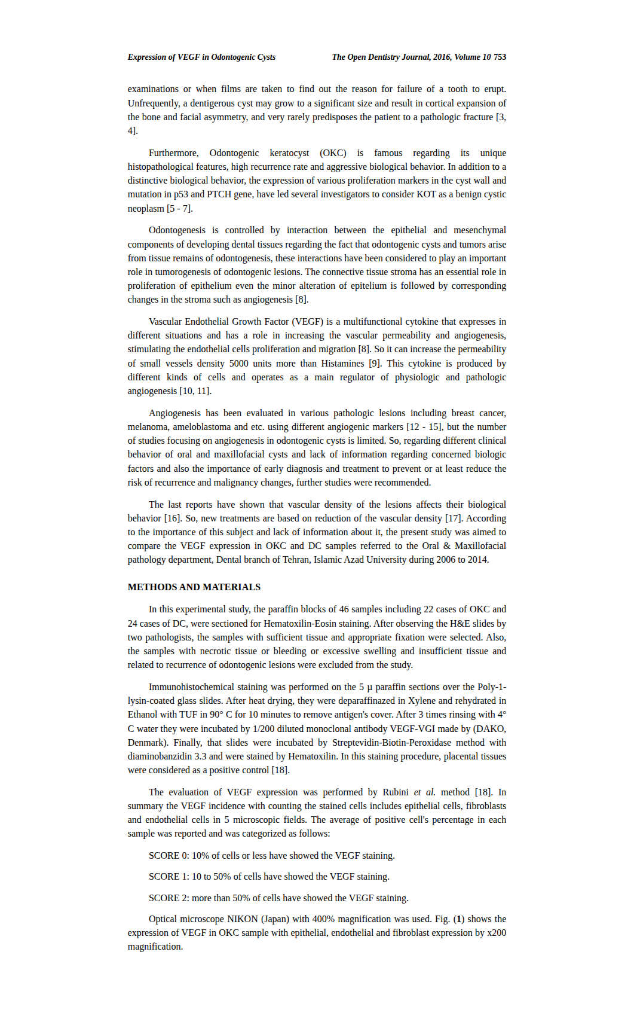Expression of VEGF in Odontogenic Cysts
The Open Dentistry Journal, 2016, Volume 10753
examinations or when films are taken to find out the reason for failure of a tooth to erupt. Unfrequently, a dentigerous cyst may grow to a significant size and result in cortical expansion of the bone and facial asymmetry, and very rarely predisposes the patient to a pathologic fracture [3, 4].
Furthermore, Odontogenic keratocyst (OKC) is famous regarding its unique histopathological features, high recurrence rate and aggressive biological behavior. In addition to a distinctive biological behavior, the expression of various proliferation markers in the cyst wall and mutation in p53 and PTCH gene, have led several investigators to consider KOT as a benign cystic neoplasm [5 - 7].
Odontogenesis is controlled by interaction between the epithelial and mesenchymal components of developing dental tissues regarding the fact that odontogenic cysts and tumors arise from tissue remains of odontogenesis, these interactions have been considered to play an important role in tumorogenesis of odontogenic lesions. The connective tissue stroma has an essential role in proliferation of epithelium even the minor alteration of epitelium is followed by corresponding changes in the stroma such as angiogenesis [8].
Vascular Endothelial Growth Factor (VEGF) is a multifunctional cytokine that expresses in different situations and has a role in increasing the vascular permeability and angiogenesis, stimulating the endothelial cells proliferation and migration [8]. So it can increase the permeability of small vessels density 5000 units more than Histamines [9]. This cytokine is produced by different kinds of cells and operates as a main regulator of physiologic and pathologic angiogenesis [10, 11].
Angiogenesis has been evaluated in various pathologic lesions including breast cancer, melanoma, ameloblastoma and etc. using different angiogenic markers [12 - 15], but the number of studies focusing on angiogenesis in odontogenic cysts is limited. So, regarding different clinical behavior of oral and maxillofacial cysts and lack of information regarding concerned biologic factors and also the importance of early diagnosis and treatment to prevent or at least reduce the risk of recurrence and malignancy changes, further studies were recommended.
The last reports have shown that vascular density of the lesions affects their biological behavior [16]. So, new treatments are based on reduction of the vascular density [17]. According to the importance of this subject and lack of information about it, the present study was aimed to compare the VEGF expression in OKC and DC samples referred to the Oral & Maxillofacial pathology department, Dental branch of Tehran, Islamic Azad University during 2006 to 2014.
Methods and Materials
In this experimental study, the paraffin blocks of 46 samples including 22 cases of OKC and 24 cases of DC, were sectioned for Hematoxilin-Eosin staining. After observing the H&E slides by two pathologists, the samples with sufficient tissue and appropriate fixation were selected. Also, the samples with necrotic tissue or bleeding or excessive swelling and insufficient tissue and related to recurrence of odontogenic lesions were excluded from the study.
Immunohistochemical staining was performed on the 5 µ paraffin sections over the Poly-1-lysin-coated glass slides. After heat drying, they were deparaffinazed in Xylene and rehydrated in Ethanol with TUF in 90° C for 10 minutes to remove antigen's cover. After 3 times rinsing with 4° C water they were incubated by 1/200 diluted monoclonal antibody VEGF-VGI made by (DAKO, Denmark). Finally, that slides were incubated by Streptevidin-Biotin-Peroxidase method with diaminobanzidin 3.3 and were stained by Hematoxilin. In this staining procedure, placental tissues were considered as a positive control [18].
The evaluation of VEGF expression was performed by Rubini et al. method [18]. In summary the VEGF incidence with counting the stained cells includes epithelial cells, fibroblasts and endothelial cells in 5 microscopic fields. The average of positive cell's percentage in each sample was reported and was categorized as follows:
SCORE 0: 10% of cells or less have showed the VEGF staining.
SCORE 1: 10 to 50% of cells have showed the VEGF staining.
SCORE 2: more than 50% of cells have showed the VEGF staining.
Optical microscope NIKON (Japan) with 400% magnification was used. Fig. (1) shows the expression of VEGF in OKC sample with epithelial, endothelial and fibroblast expression by x200 magnification.